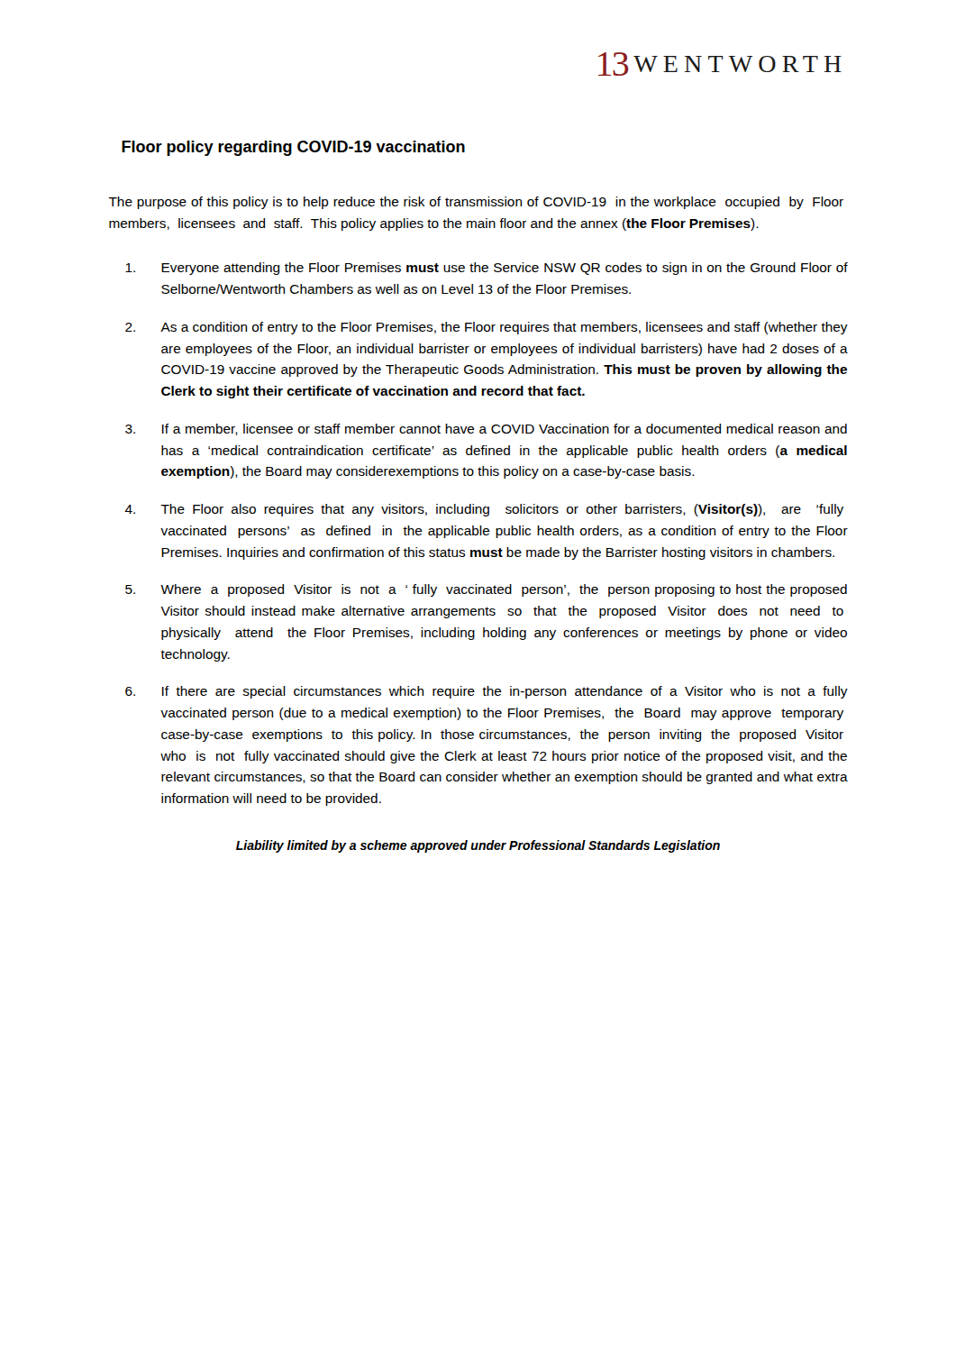13 WENTWORTH
Floor policy regarding COVID-19 vaccination
The purpose of this policy is to help reduce the risk of transmission of COVID-19 in the workplace occupied by Floor members, licensees and staff. This policy applies to the main floor and the annex (the Floor Premises).
Everyone attending the Floor Premises must use the Service NSW QR codes to sign in on the Ground Floor of Selborne/Wentworth Chambers as well as on Level 13 of the Floor Premises.
As a condition of entry to the Floor Premises, the Floor requires that members, licensees and staff (whether they are employees of the Floor, an individual barrister or employees of individual barristers) have had 2 doses of a COVID-19 vaccine approved by the Therapeutic Goods Administration. This must be proven by allowing the Clerk to sight their certificate of vaccination and record that fact.
If a member, licensee or staff member cannot have a COVID Vaccination for a documented medical reason and has a ‘medical contraindication certificate’ as defined in the applicable public health orders (a medical exemption), the Board may considerexemptions to this policy on a case-by-case basis.
The Floor also requires that any visitors, including solicitors or other barristers, (Visitor(s)), are ‘fully vaccinated persons’ as defined in the applicable public health orders, as a condition of entry to the Floor Premises. Inquiries and confirmation of this status must be made by the Barrister hosting visitors in chambers.
Where a proposed Visitor is not a ‘ fully vaccinated person’, the person proposing to host the proposed Visitor should instead make alternative arrangements so that the proposed Visitor does not need to physically attend the Floor Premises, including holding any conferences or meetings by phone or video technology.
If there are special circumstances which require the in-person attendance of a Visitor who is not a fully vaccinated person (due to a medical exemption) to the Floor Premises, the Board may approve temporary case-by-case exemptions to this policy. In those circumstances, the person inviting the proposed Visitor who is not fully vaccinated should give the Clerk at least 72 hours prior notice of the proposed visit, and the relevant circumstances, so that the Board can consider whether an exemption should be granted and what extra information will need to be provided.
Liability limited by a scheme approved under Professional Standards Legislation